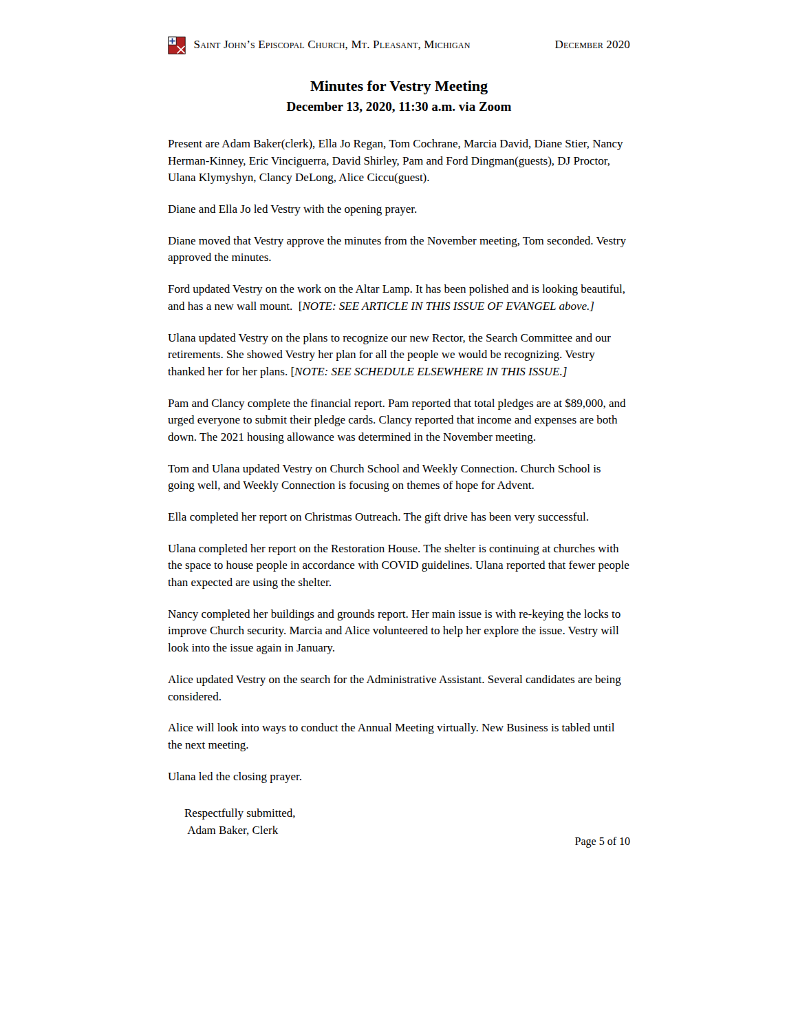Saint John’s Episcopal Church, Mt. Pleasant, Michigan
December 2020
Minutes for Vestry Meeting
December 13, 2020, 11:30 a.m. via Zoom
Present are Adam Baker(clerk), Ella Jo Regan, Tom Cochrane, Marcia David, Diane Stier, Nancy Herman-Kinney, Eric Vinciguerra, David Shirley, Pam and Ford Dingman(guests), DJ Proctor, Ulana Klymyshyn, Clancy DeLong, Alice Ciccu(guest).
Diane and Ella Jo led Vestry with the opening prayer.
Diane moved that Vestry approve the minutes from the November meeting, Tom seconded. Vestry approved the minutes.
Ford updated Vestry on the work on the Altar Lamp. It has been polished and is looking beautiful, and has a new wall mount. [NOTE: SEE ARTICLE IN THIS ISSUE OF EVANGEL above.]
Ulana updated Vestry on the plans to recognize our new Rector, the Search Committee and our retirements. She showed Vestry her plan for all the people we would be recognizing. Vestry thanked her for her plans. [NOTE: SEE SCHEDULE ELSEWHERE IN THIS ISSUE.]
Pam and Clancy complete the financial report. Pam reported that total pledges are at $89,000, and urged everyone to submit their pledge cards. Clancy reported that income and expenses are both down. The 2021 housing allowance was determined in the November meeting.
Tom and Ulana updated Vestry on Church School and Weekly Connection. Church School is going well, and Weekly Connection is focusing on themes of hope for Advent.
Ella completed her report on Christmas Outreach. The gift drive has been very successful.
Ulana completed her report on the Restoration House. The shelter is continuing at churches with the space to house people in accordance with COVID guidelines. Ulana reported that fewer people than expected are using the shelter.
Nancy completed her buildings and grounds report. Her main issue is with re-keying the locks to improve Church security. Marcia and Alice volunteered to help her explore the issue. Vestry will look into the issue again in January.
Alice updated Vestry on the search for the Administrative Assistant. Several candidates are being considered.
Alice will look into ways to conduct the Annual Meeting virtually. New Business is tabled until the next meeting.
Ulana led the closing prayer.
Respectfully submitted,
Adam Baker, Clerk
Page 5 of 10